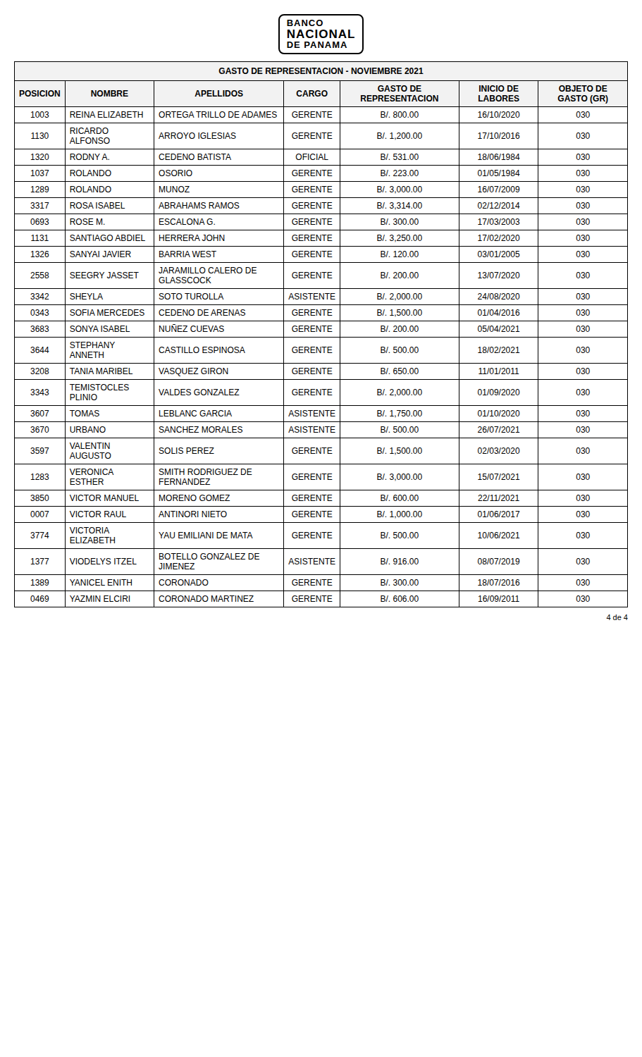BANCO
NACIONAL
DE PANAMA
GASTO DE REPRESENTACION - NOVIEMBRE 2021
| POSICION | NOMBRE | APELLIDOS | CARGO | GASTO DE REPRESENTACION | INICIO DE LABORES | OBJETO DE GASTO (GR) |
| --- | --- | --- | --- | --- | --- | --- |
| 1003 | REINA ELIZABETH | ORTEGA TRILLO DE ADAMES | GERENTE | B/. 800.00 | 16/10/2020 | 030 |
| 1130 | RICARDO ALFONSO | ARROYO IGLESIAS | GERENTE | B/. 1,200.00 | 17/10/2016 | 030 |
| 1320 | RODNY A. | CEDENO BATISTA | OFICIAL | B/. 531.00 | 18/06/1984 | 030 |
| 1037 | ROLANDO | OSORIO | GERENTE | B/. 223.00 | 01/05/1984 | 030 |
| 1289 | ROLANDO | MUNOZ | GERENTE | B/. 3,000.00 | 16/07/2009 | 030 |
| 3317 | ROSA ISABEL | ABRAHAMS RAMOS | GERENTE | B/. 3,314.00 | 02/12/2014 | 030 |
| 0693 | ROSE M. | ESCALONA G. | GERENTE | B/. 300.00 | 17/03/2003 | 030 |
| 1131 | SANTIAGO ABDIEL | HERRERA JOHN | GERENTE | B/. 3,250.00 | 17/02/2020 | 030 |
| 1326 | SANYAI JAVIER | BARRIA WEST | GERENTE | B/. 120.00 | 03/01/2005 | 030 |
| 2558 | SEEGRY JASSET | JARAMILLO CALERO DE GLASSCOCK | GERENTE | B/. 200.00 | 13/07/2020 | 030 |
| 3342 | SHEYLA | SOTO TUROLLA | ASISTENTE | B/. 2,000.00 | 24/08/2020 | 030 |
| 0343 | SOFIA MERCEDES | CEDENO DE ARENAS | GERENTE | B/. 1,500.00 | 01/04/2016 | 030 |
| 3683 | SONYA ISABEL | NUÑEZ CUEVAS | GERENTE | B/. 200.00 | 05/04/2021 | 030 |
| 3644 | STEPHANY ANNETH | CASTILLO ESPINOSA | GERENTE | B/. 500.00 | 18/02/2021 | 030 |
| 3208 | TANIA MARIBEL | VASQUEZ GIRON | GERENTE | B/. 650.00 | 11/01/2011 | 030 |
| 3343 | TEMISTOCLES PLINIO | VALDES GONZALEZ | GERENTE | B/. 2,000.00 | 01/09/2020 | 030 |
| 3607 | TOMAS | LEBLANC GARCIA | ASISTENTE | B/. 1,750.00 | 01/10/2020 | 030 |
| 3670 | URBANO | SANCHEZ MORALES | ASISTENTE | B/. 500.00 | 26/07/2021 | 030 |
| 3597 | VALENTIN AUGUSTO | SOLIS PEREZ | GERENTE | B/. 1,500.00 | 02/03/2020 | 030 |
| 1283 | VERONICA ESTHER | SMITH RODRIGUEZ DE FERNANDEZ | GERENTE | B/. 3,000.00 | 15/07/2021 | 030 |
| 3850 | VICTOR MANUEL | MORENO GOMEZ | GERENTE | B/. 600.00 | 22/11/2021 | 030 |
| 0007 | VICTOR RAUL | ANTINORI NIETO | GERENTE | B/. 1,000.00 | 01/06/2017 | 030 |
| 3774 | VICTORIA ELIZABETH | YAU EMILIANI DE MATA | GERENTE | B/. 500.00 | 10/06/2021 | 030 |
| 1377 | VIODELYS ITZEL | BOTELLO GONZALEZ DE JIMENEZ | ASISTENTE | B/. 916.00 | 08/07/2019 | 030 |
| 1389 | YANICEL ENITH | CORONADO | GERENTE | B/. 300.00 | 18/07/2016 | 030 |
| 0469 | YAZMIN ELCIRI | CORONADO MARTINEZ | GERENTE | B/. 606.00 | 16/09/2011 | 030 |
4 de 4